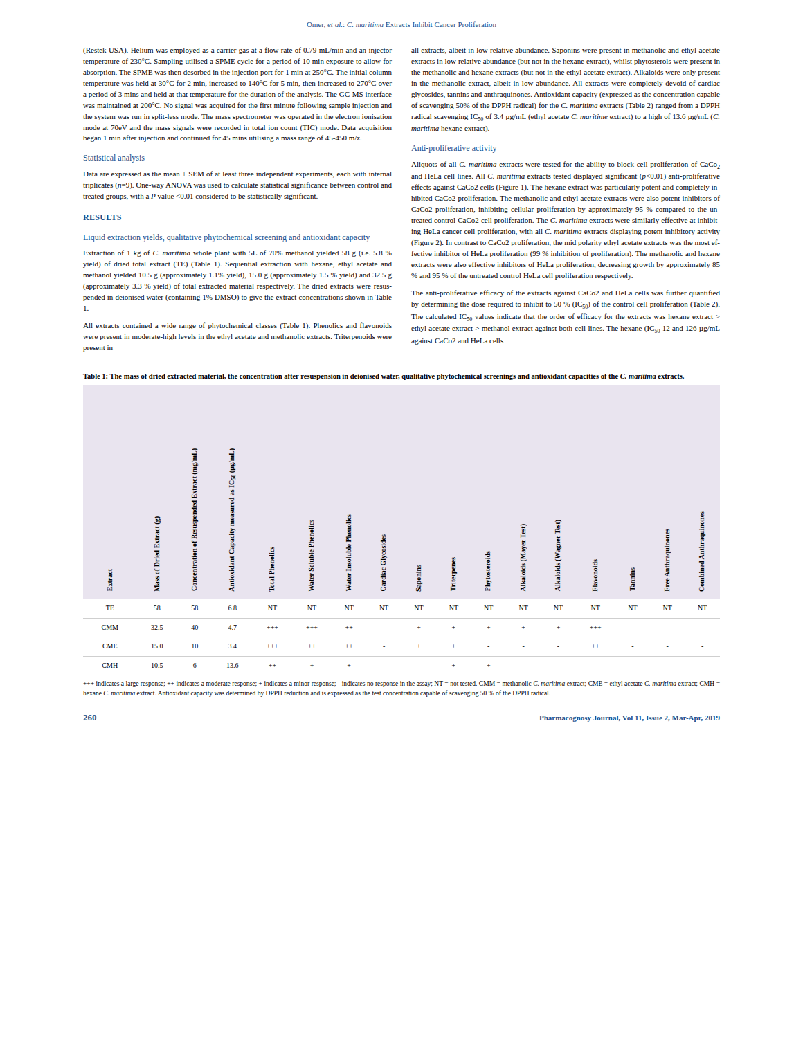Omer, et al.: C. maritima Extracts Inhibit Cancer Proliferation
(Restek USA). Helium was employed as a carrier gas at a flow rate of 0.79 mL/min and an injector temperature of 230°C. Sampling utilised a SPME cycle for a period of 10 min exposure to allow for absorption. The SPME was then desorbed in the injection port for 1 min at 250°C. The initial column temperature was held at 30°C for 2 min, increased to 140°C for 5 min, then increased to 270°C over a period of 3 mins and held at that temperature for the duration of the analysis. The GC-MS interface was maintained at 200°C. No signal was acquired for the first minute following sample injection and the system was run in split-less mode. The mass spectrometer was operated in the electron ionisation mode at 70eV and the mass signals were recorded in total ion count (TIC) mode. Data acquisition began 1 min after injection and continued for 45 mins utilising a mass range of 45-450 m/z.
Statistical analysis
Data are expressed as the mean ± SEM of at least three independent experiments, each with internal triplicates (n=9). One-way ANOVA was used to calculate statistical significance between control and treated groups, with a P value <0.01 considered to be statistically significant.
RESULTS
Liquid extraction yields, qualitative phytochemical screening and antioxidant capacity
Extraction of 1 kg of C. maritima whole plant with 5L of 70% methanol yielded 58 g (i.e. 5.8 % yield) of dried total extract (TE) (Table 1). Sequential extraction with hexane, ethyl acetate and methanol yielded 10.5 g (approximately 1.1% yield), 15.0 g (approximately 1.5 % yield) and 32.5 g (approximately 3.3 % yield) of total extracted material respectively. The dried extracts were resuspended in deionised water (containing 1% DMSO) to give the extract concentrations shown in Table 1.
All extracts contained a wide range of phytochemical classes (Table 1). Phenolics and flavonoids were present in moderate-high levels in the ethyl acetate and methanolic extracts. Triterpenoids were present in
all extracts, albeit in low relative abundance. Saponins were present in methanolic and ethyl acetate extracts in low relative abundance (but not in the hexane extract), whilst phytosterols were present in the methanolic and hexane extracts (but not in the ethyl acetate extract). Alkaloids were only present in the methanolic extract, albeit in low abundance. All extracts were completely devoid of cardiac glycosides, tannins and anthraquinones. Antioxidant capacity (expressed as the concentration capable of scavenging 50% of the DPPH radical) for the C. maritima extracts (Table 2) ranged from a DPPH radical scavenging IC50 of 3.4 µg/mL (ethyl acetate C. maritime extract) to a high of 13.6 µg/mL (C. maritima hexane extract).
Anti-proliferative activity
Aliquots of all C. maritima extracts were tested for the ability to block cell proliferation of CaCo2 and HeLa cell lines. All C. maritima extracts tested displayed significant (p<0.01) anti-proliferative effects against CaCo2 cells (Figure 1). The hexane extract was particularly potent and completely inhibited CaCo2 proliferation. The methanolic and ethyl acetate extracts were also potent inhibitors of CaCo2 proliferation, inhibiting cellular proliferation by approximately 95 % compared to the untreated control CaCo2 cell proliferation. The C. maritima extracts were similarly effective at inhibiting HeLa cancer cell proliferation, with all C. maritima extracts displaying potent inhibitory activity (Figure 2). In contrast to CaCo2 proliferation, the mid polarity ethyl acetate extracts was the most effective inhibitor of HeLa proliferation (99 % inhibition of proliferation). The methanolic and hexane extracts were also effective inhibitors of HeLa proliferation, decreasing growth by approximately 85 % and 95 % of the untreated control HeLa cell proliferation respectively.
The anti-proliferative efficacy of the extracts against CaCo2 and HeLa cells was further quantified by determining the dose required to inhibit to 50 % (IC50) of the control cell proliferation (Table 2). The calculated IC50 values indicate that the order of efficacy for the extracts was hexane extract > ethyl acetate extract > methanol extract against both cell lines. The hexane (IC50 12 and 126 µg/mL against CaCo2 and HeLa cells
Table 1: The mass of dried extracted material, the concentration after resuspension in deionised water, qualitative phytochemical screenings and antioxidant capacities of the C. maritima extracts.
| Extract | Mass of Dried Extract (g) | Concentration of Resuspended Extract (mg/mL) | Antioxidant Capacity measured as IC 50 (µg/mL) | Total Phenolics | Water Soluble Phenolics | Water Insoluble Phenolics | Cardiac Glycosides | Saponins | Triterpenes | Phytosteroids | Alkaloids (Mayer Test) | Alkaloids (Wagner Test) | Flavonoids | Tannins | Free Anthraquinones | Combined Anthraquinones |
| --- | --- | --- | --- | --- | --- | --- | --- | --- | --- | --- | --- | --- | --- | --- | --- | --- |
| TE | 58 | 58 | 6.8 | NT | NT | NT | NT | NT | NT | NT | NT | NT | NT | NT | NT | NT |
| CMM | 32.5 | 40 | 4.7 | +++ | +++ | ++ | - | + | + | + | + | + | +++ | - | - | - |
| CME | 15.0 | 10 | 3.4 | +++ | ++ | ++ | - | + | + | - | - | - | ++ | - | - | - |
| CMH | 10.5 | 6 | 13.6 | ++ | + | + | - | - | + | + | - | - | - | - | - | - |
+++ indicates a large response; ++ indicates a moderate response; + indicates a minor response; - indicates no response in the assay; NT = not tested. CMM = methanolic C. maritima extract; CME = ethyl acetate C. maritima extract; CMH = hexane C. maritima extract. Antioxidant capacity was determined by DPPH reduction and is expressed as the test concentration capable of scavenging 50 % of the DPPH radical.
260
Pharmacognosy Journal, Vol 11, Issue 2, Mar-Apr, 2019